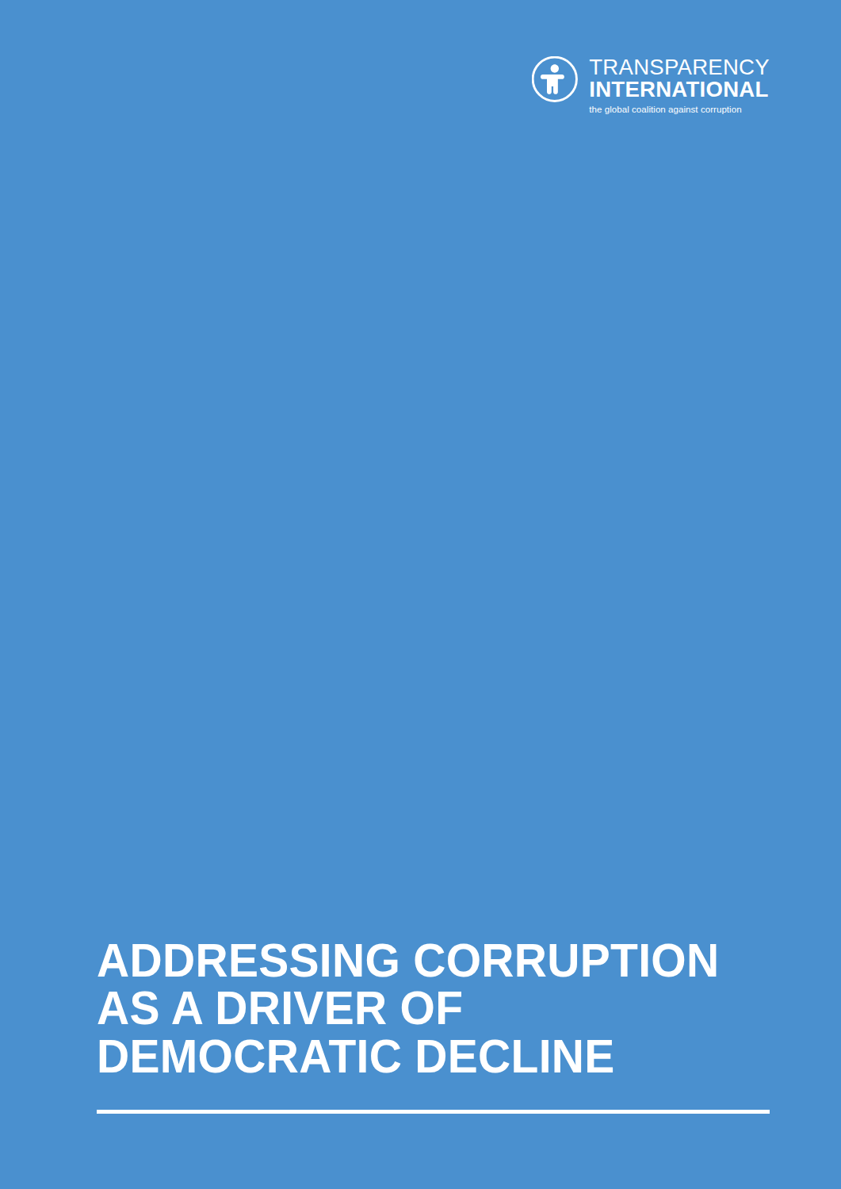TRANSPARENCY INTERNATIONAL the global coalition against corruption
Addressing corruption as a driver of democratic decline